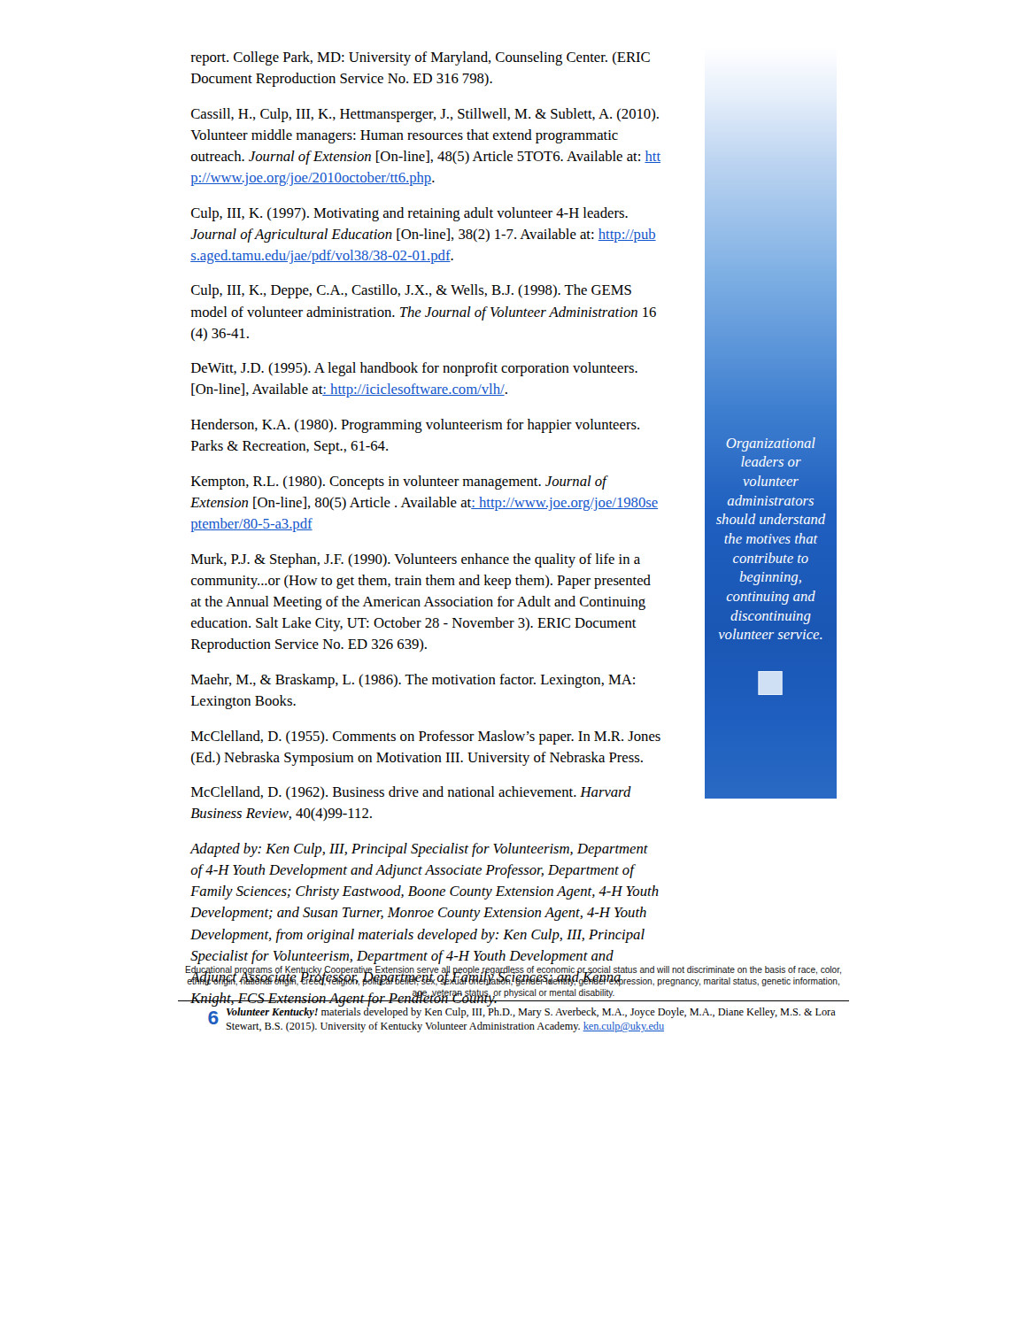Organizational leaders or volunteer administrators should understand the motives that contribute to beginning, continuing and discontinuing volunteer service.
report. College Park, MD: University of Maryland, Counseling Center. (ERIC Document Reproduction Service No. ED 316 798).
Cassill, H., Culp, III, K., Hettmansperger, J., Stillwell, M. & Sublett, A. (2010). Volunteer middle managers: Human resources that extend programmatic outreach. Journal of Extension [On-line], 48(5) Article 5TOT6. Available at: http://www.joe.org/joe/2010october/tt6.php.
Culp, III, K. (1997). Motivating and retaining adult volunteer 4-H leaders. Journal of Agricultural Education [On-line], 38(2) 1-7. Available at: http://pubs.aged.tamu.edu/jae/pdf/vol38/38-02-01.pdf.
Culp, III, K., Deppe, C.A., Castillo, J.X., & Wells, B.J. (1998). The GEMS model of volunteer administration. The Journal of Volunteer Administration 16 (4) 36-41.
DeWitt, J.D. (1995). A legal handbook for nonprofit corporation volunteers. [On-line], Available at: http://iciclesoftware.com/vlh/.
Henderson, K.A. (1980). Programming volunteerism for happier volunteers. Parks & Recreation, Sept., 61-64.
Kempton, R.L. (1980). Concepts in volunteer management. Journal of Extension [On-line], 80(5) Article . Available at: http://www.joe.org/joe/1980september/80-5-a3.pdf
Murk, P.J. & Stephan, J.F. (1990). Volunteers enhance the quality of life in a community...or (How to get them, train them and keep them). Paper presented at the Annual Meeting of the American Association for Adult and Continuing education. Salt Lake City, UT: October 28 - November 3). ERIC Document Reproduction Service No. ED 326 639).
Maehr, M., & Braskamp, L. (1986). The motivation factor. Lexington, MA: Lexington Books.
McClelland, D. (1955). Comments on Professor Maslow’s paper. In M.R. Jones (Ed.) Nebraska Symposium on Motivation III. University of Nebraska Press.
McClelland, D. (1962). Business drive and national achievement. Harvard Business Review, 40(4)99-112.
Adapted by: Ken Culp, III, Principal Specialist for Volunteerism, Department of 4-H Youth Development and Adjunct Associate Professor, Department of Family Sciences; Christy Eastwood, Boone County Extension Agent, 4-H Youth Development; and Susan Turner, Monroe County Extension Agent, 4-H Youth Development, from original materials developed by: Ken Culp, III, Principal Specialist for Volunteerism, Department of 4-H Youth Development and Adjunct Associate Professor, Department of Family Sciences; and Kenna Knight, FCS Extension Agent for Pendleton County.
Educational programs of Kentucky Cooperative Extension serve all people regardless of economic or social status and will not discriminate on the basis of race, color, ethnic origin, national origin, creed, religion, political belief, sex, sexual orientation, gender identity, gender expression, pregnancy, marital status, genetic information, age, veteran status, or physical or mental disability.
6
Volunteer Kentucky! materials developed by Ken Culp, III, Ph.D., Mary S. Averbeck, M.A., Joyce Doyle, M.A., Diane Kelley, M.S. & Lora Stewart, B.S. (2015). University of Kentucky Volunteer Administration Academy. ken.culp@uky.edu